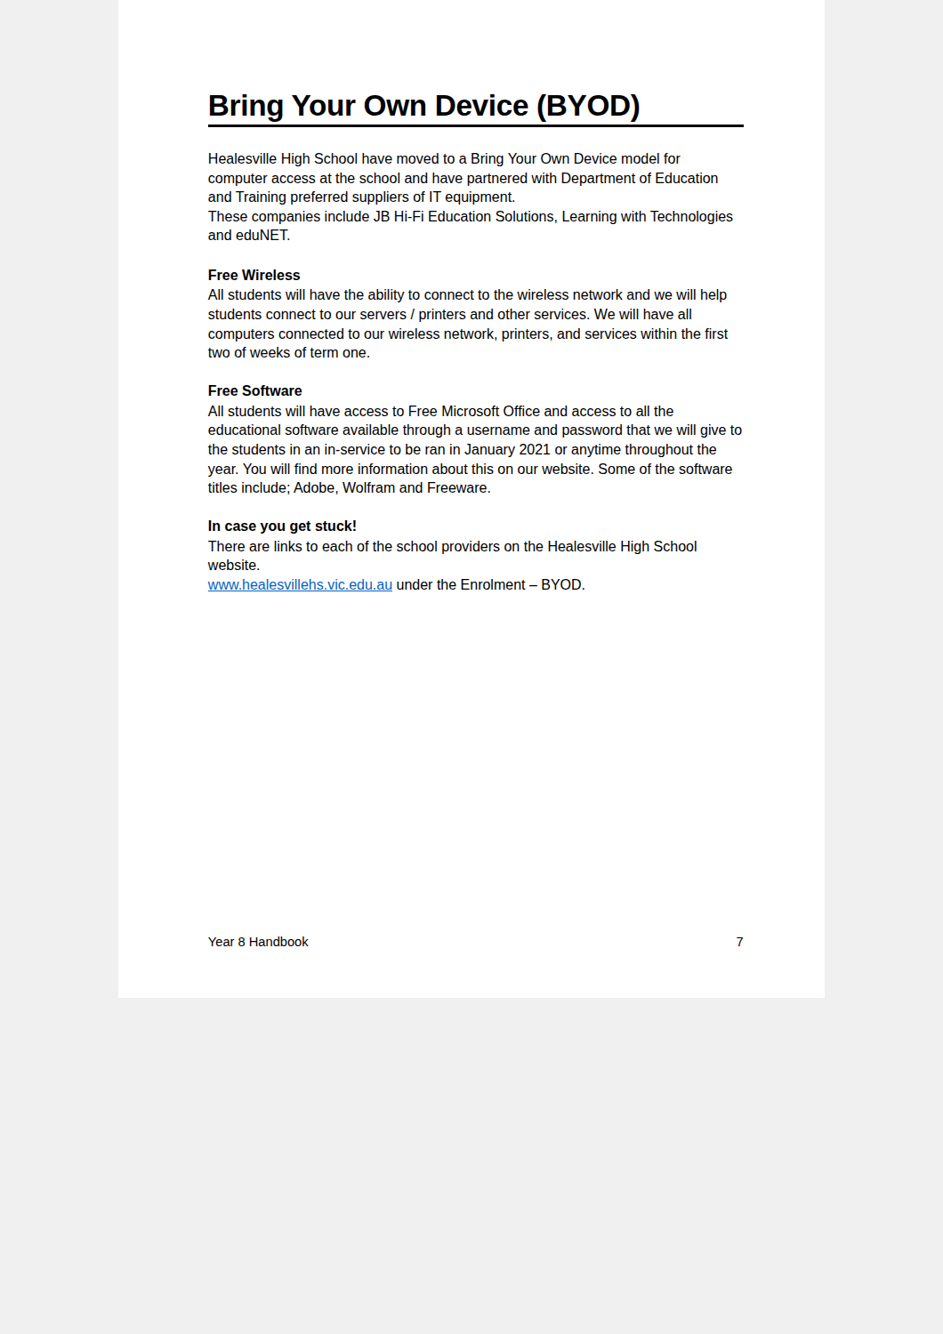Bring Your Own Device (BYOD)
Healesville High School have moved to a Bring Your Own Device model for computer access at the school and have partnered with Department of Education and Training preferred suppliers of IT equipment.
These companies include JB Hi-Fi Education Solutions, Learning with Technologies and eduNET.
Free Wireless
All students will have the ability to connect to the wireless network and we will help students connect to our servers / printers and other services. We will have all computers connected to our wireless network, printers, and services within the first two of weeks of term one.
Free Software
All students will have access to Free Microsoft Office and access to all the educational software available through a username and password that we will give to the students in an in-service to be ran in January 2021 or anytime throughout the year. You will find more information about this on our website. Some of the software titles include; Adobe, Wolfram and Freeware.
In case you get stuck!
There are links to each of the school providers on the Healesville High School website.
www.healesvillehs.vic.edu.au under the Enrolment – BYOD.
Year 8 Handbook 7